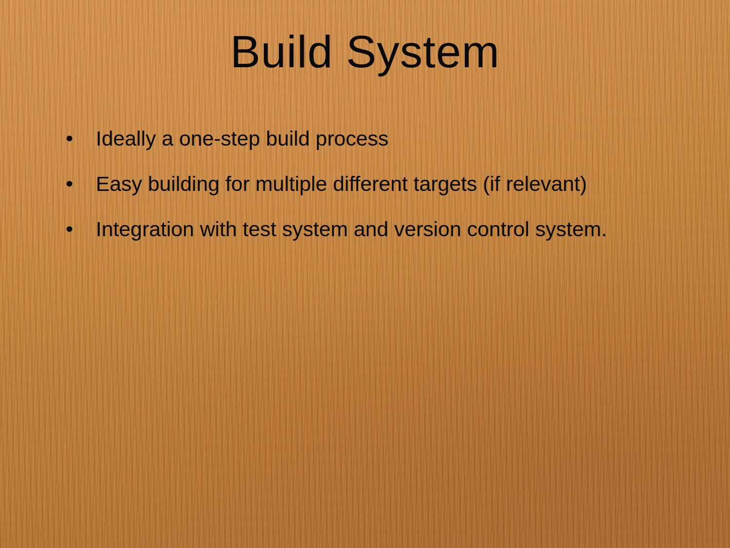Build System
Ideally a one-step build process
Easy building for multiple different targets (if relevant)
Integration with test system and version control system.